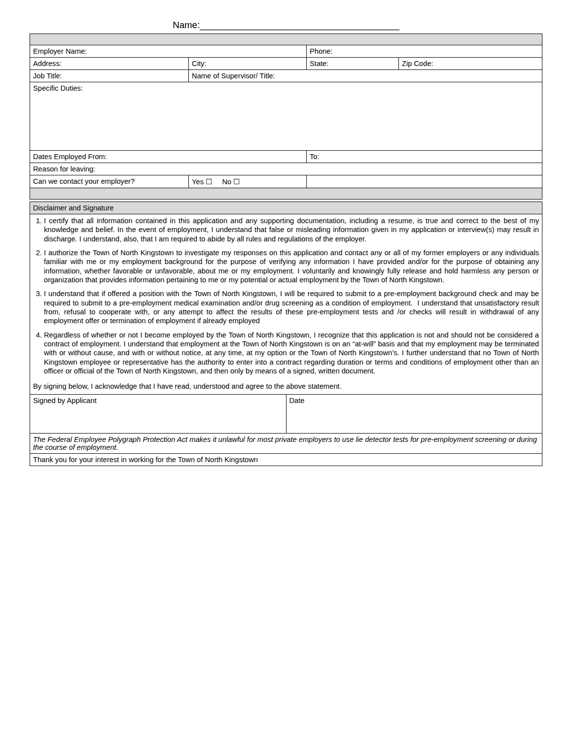Name:_______________________________________
| Employer Name: | Phone: |
| Address: | City: | State: | Zip Code: |
| Job Title: | Name of Supervisor/ Title: |
| Specific Duties: |
| Dates Employed From: | To: |
| Reason for leaving: |
| Can we contact your employer? | Yes ☐ No ☐ | |
| Disclaimer and Signature |
| I certify that all information contained in this application and any supporting documentation, including a resume, is true and correct to the best of my knowledge and belief. In the event of employment, I understand that false or misleading information given in my application or interview(s) may result in discharge. I understand, also, that I am required to abide by all rules and regulations of the employer. I authorize the Town of North Kingstown to investigate my responses on this application and contact any or all of my former employers or any individuals familiar with me or my employment background for the purpose of verifying any information I have provided and/or for the purpose of obtaining any information, whether favorable or unfavorable, about me or my employment. I voluntarily and knowingly fully release and hold harmless any person or organization that provides information pertaining to me or my potential or actual employment by the Town of North Kingstown. I understand that if offered a position with the Town of North Kingstown, I will be required to submit to a pre-employment background check and may be required to submit to a pre-employment medical examination and/or drug screening as a condition of employment. I understand that unsatisfactory result from, refusal to cooperate with, or any attempt to affect the results of these pre-employment tests and /or checks will result in withdrawal of any employment offer or termination of employment if already employed Regardless of whether or not I become employed by the Town of North Kingstown, I recognize that this application is not and should not be considered a contract of employment. I understand that employment at the Town of North Kingstown is on an “at-will” basis and that my employment may be terminated with or without cause, and with or without notice, at any time, at my option or the Town of North Kingstown’s. I further understand that no Town of North Kingstown employee or representative has the authority to enter into a contract regarding duration or terms and conditions of employment other than an officer or official of the Town of North Kingstown, and then only by means of a signed, written document. By signing below, I acknowledge that I have read, understood and agree to the above statement. |
| Signed by Applicant | Date |
| The Federal Employee Polygraph Protection Act makes it unlawful for most private employers to use lie detector tests for pre-employment screening or during the course of employment. |
| Thank you for your interest in working for the Town of North Kingstown |